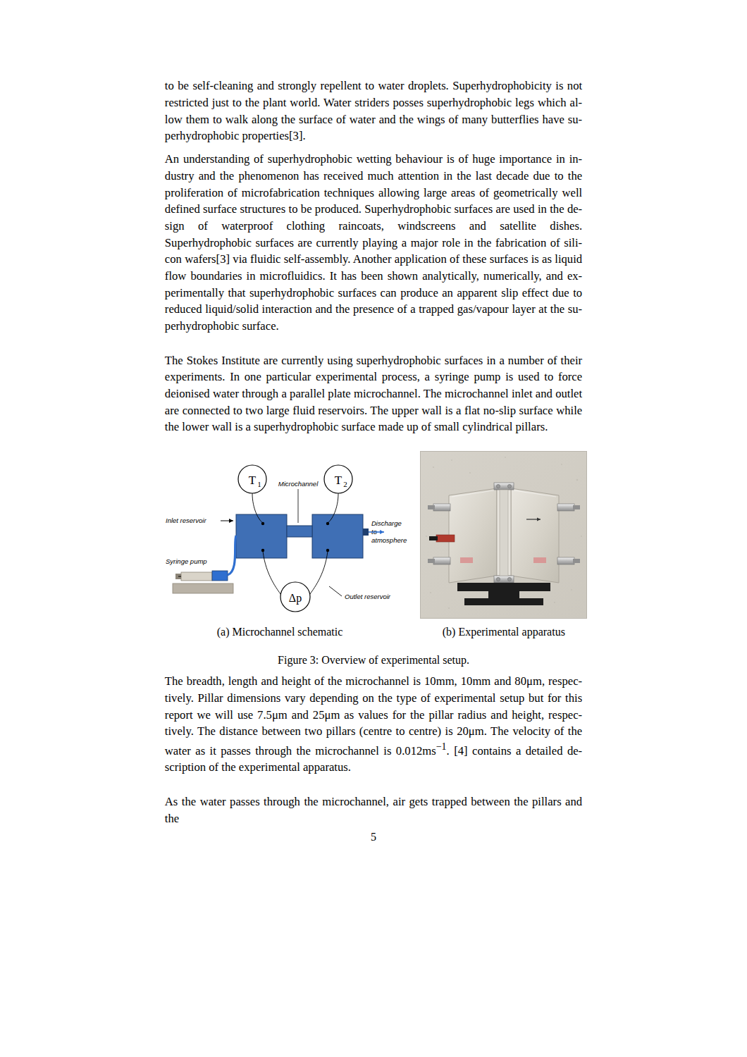to be self-cleaning and strongly repellent to water droplets. Superhydrophobicity is not restricted just to the plant world. Water striders posses superhydrophobic legs which allow them to walk along the surface of water and the wings of many butterflies have superhydrophobic properties[3].
An understanding of superhydrophobic wetting behaviour is of huge importance in industry and the phenomenon has received much attention in the last decade due to the proliferation of microfabrication techniques allowing large areas of geometrically well defined surface structures to be produced. Superhydrophobic surfaces are used in the design of waterproof clothing raincoats, windscreens and satellite dishes. Superhydrophobic surfaces are currently playing a major role in the fabrication of silicon wafers[3] via fluidic self-assembly. Another application of these surfaces is as liquid flow boundaries in microfluidics. It has been shown analytically, numerically, and experimentally that superhydrophobic surfaces can produce an apparent slip effect due to reduced liquid/solid interaction and the presence of a trapped gas/vapour layer at the superhydrophobic surface.
The Stokes Institute are currently using superhydrophobic surfaces in a number of their experiments. In one particular experimental process, a syringe pump is used to force deionised water through a parallel plate microchannel. The microchannel inlet and outlet are connected to two large fluid reservoirs. The upper wall is a flat no-slip surface while the lower wall is a superhydrophobic surface made up of small cylindrical pillars.
T 1 T 2 Microchannel Δp Inlet reservoir Outlet reservoir Discharge to atmosphere Syringe pump
(a) Microchannel schematic
(b) Experimental apparatus
Figure 3: Overview of experimental setup.
The breadth, length and height of the microchannel is 10mm, 10mm and 80μm, respectively. Pillar dimensions vary depending on the type of experimental setup but for this report we will use 7.5μm and 25μm as values for the pillar radius and height, respectively. The distance between two pillars (centre to centre) is 20μm. The velocity of the water as it passes through the microchannel is 0.012ms−1. [4] contains a detailed description of the experimental apparatus.
As the water passes through the microchannel, air gets trapped between the pillars and the
5